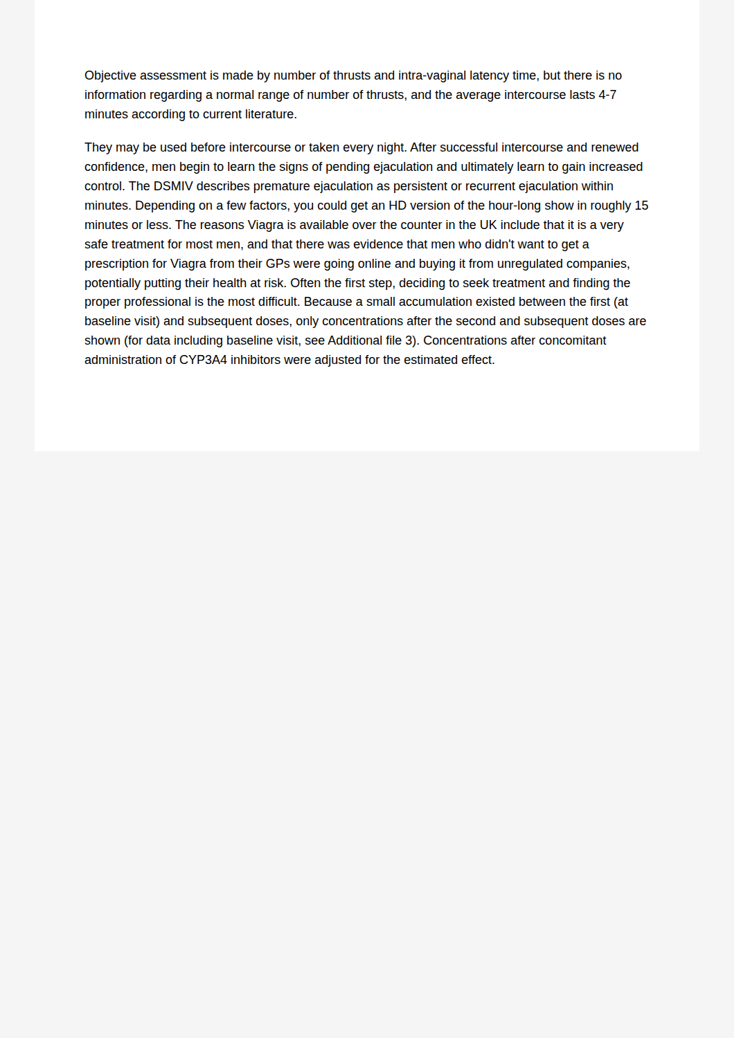Objective assessment is made by number of thrusts and intra-vaginal latency time, but there is no information regarding a normal range of number of thrusts, and the average intercourse lasts 4-7 minutes according to current literature.
They may be used before intercourse or taken every night. After successful intercourse and renewed confidence, men begin to learn the signs of pending ejaculation and ultimately learn to gain increased control. The DSMIV describes premature ejaculation as persistent or recurrent ejaculation within minutes. Depending on a few factors, you could get an HD version of the hour-long show in roughly 15 minutes or less. The reasons Viagra is available over the counter in the UK include that it is a very safe treatment for most men, and that there was evidence that men who didn't want to get a prescription for Viagra from their GPs were going online and buying it from unregulated companies, potentially putting their health at risk. Often the first step, deciding to seek treatment and finding the proper professional is the most difficult. Because a small accumulation existed between the first (at baseline visit) and subsequent doses, only concentrations after the second and subsequent doses are shown (for data including baseline visit, see Additional file 3). Concentrations after concomitant administration of CYP3A4 inhibitors were adjusted for the estimated effect.